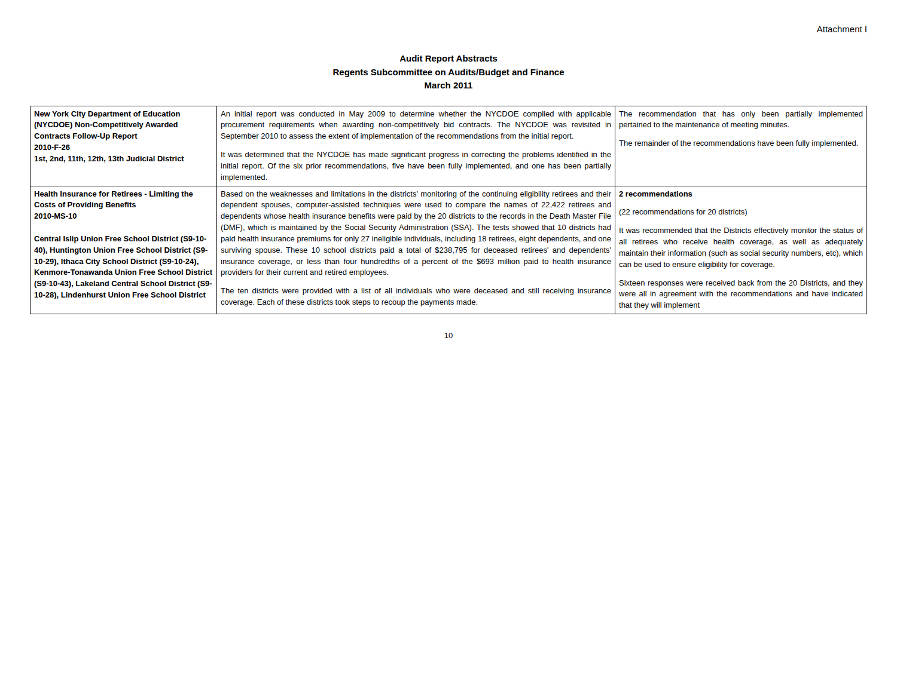Attachment I
Audit Report Abstracts
Regents Subcommittee on Audits/Budget and Finance
March 2011
| New York City Department of Education (NYCDOE) Non-Competitively Awarded Contracts Follow-Up Report 2010-F-26 1st, 2nd, 11th, 12th, 13th Judicial District | An initial report was conducted in May 2009 to determine whether the NYCDOE complied with applicable procurement requirements when awarding non-competitively bid contracts. The NYCDOE was revisited in September 2010 to assess the extent of implementation of the recommendations from the initial report. It was determined that the NYCDOE has made significant progress in correcting the problems identified in the initial report. Of the six prior recommendations, five have been fully implemented, and one has been partially implemented. | The recommendation that has only been partially implemented pertained to the maintenance of meeting minutes. The remainder of the recommendations have been fully implemented. |
| Health Insurance for Retirees - Limiting the Costs of Providing Benefits 2010-MS-10 Central Islip Union Free School District (S9-10-40), Huntington Union Free School District (S9-10-29), Ithaca City School District (S9-10-24), Kenmore-Tonawanda Union Free School District (S9-10-43), Lakeland Central School District (S9-10-28), Lindenhurst Union Free School District | Based on the weaknesses and limitations in the districts' monitoring of the continuing eligibility retirees and their dependent spouses, computer-assisted techniques were used to compare the names of 22,422 retirees and dependents whose health insurance benefits were paid by the 20 districts to the records in the Death Master File (DMF), which is maintained by the Social Security Administration (SSA). The tests showed that 10 districts had paid health insurance premiums for only 27 ineligible individuals, including 18 retirees, eight dependents, and one surviving spouse. These 10 school districts paid a total of $238,795 for deceased retirees' and dependents' insurance coverage, or less than four hundredths of a percent of the $693 million paid to health insurance providers for their current and retired employees. The ten districts were provided with a list of all individuals who were deceased and still receiving insurance coverage. Each of these districts took steps to recoup the payments made. | 2 recommendations (22 recommendations for 20 districts) It was recommended that the Districts effectively monitor the status of all retirees who receive health coverage, as well as adequately maintain their information (such as social security numbers, etc), which can be used to ensure eligibility for coverage. Sixteen responses were received back from the 20 Districts, and they were all in agreement with the recommendations and have indicated that they will implement |
10